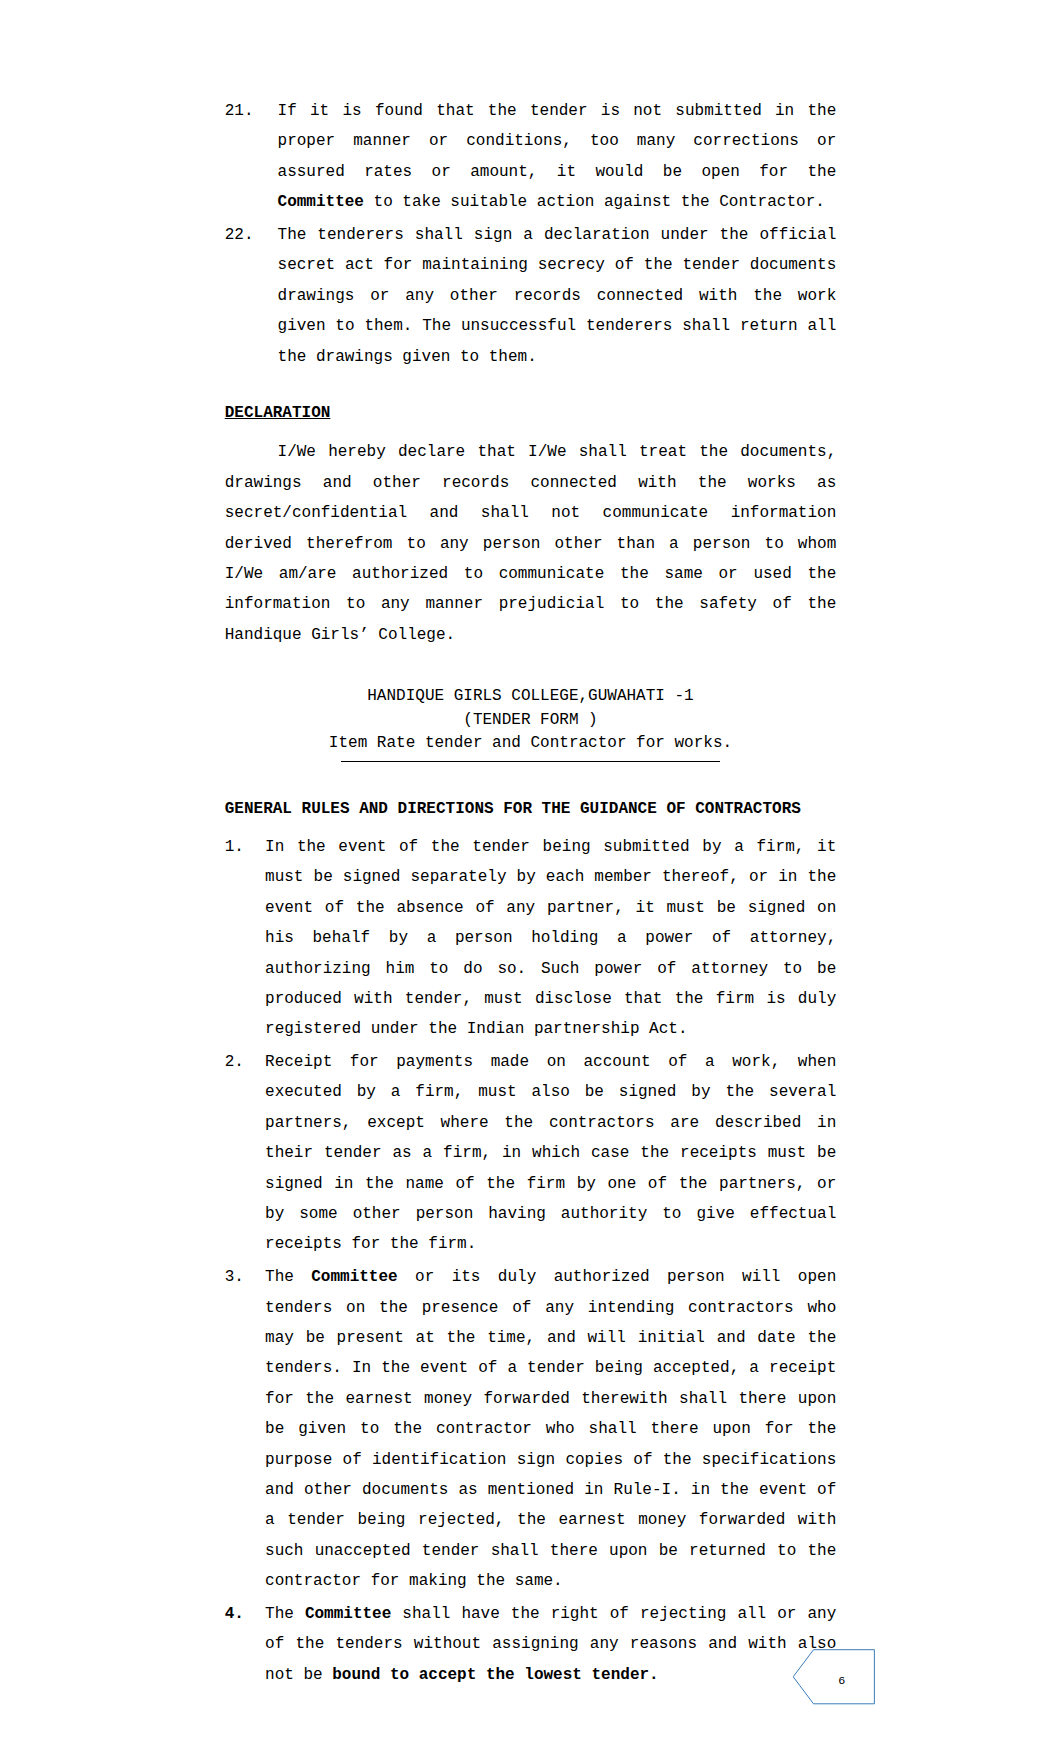21. If it is found that the tender is not submitted in the proper manner or conditions, too many corrections or assured rates or amount, it would be open for the Committee to take suitable action against the Contractor.
22. The tenderers shall sign a declaration under the official secret act for maintaining secrecy of the tender documents drawings or any other records connected with the work given to them. The unsuccessful tenderers shall return all the drawings given to them.
DECLARATION
I/We hereby declare that I/We shall treat the documents, drawings and other records connected with the works as secret/confidential and shall not communicate information derived therefrom to any person other than a person to whom I/We am/are authorized to communicate the same or used the information to any manner prejudicial to the safety of the Handique Girls’ College.
HANDIQUE GIRLS COLLEGE,GUWAHATI -1 (TENDER FORM ) Item Rate tender and Contractor for works.
GENERAL RULES AND DIRECTIONS FOR THE GUIDANCE OF CONTRACTORS
In the event of the tender being submitted by a firm, it must be signed separately by each member thereof, or in the event of the absence of any partner, it must be signed on his behalf by a person holding a power of attorney, authorizing him to do so. Such power of attorney to be produced with tender, must disclose that the firm is duly registered under the Indian partnership Act.
Receipt for payments made on account of a work, when executed by a firm, must also be signed by the several partners, except where the contractors are described in their tender as a firm, in which case the receipts must be signed in the name of the firm by one of the partners, or by some other person having authority to give effectual receipts for the firm.
The Committee or its duly authorized person will open tenders on the presence of any intending contractors who may be present at the time, and will initial and date the tenders. In the event of a tender being accepted, a receipt for the earnest money forwarded therewith shall there upon be given to the contractor who shall there upon for the purpose of identification sign copies of the specifications and other documents as mentioned in Rule-I. in the event of a tender being rejected, the earnest money forwarded with such unaccepted tender shall there upon be returned to the contractor for making the same.
The Committee shall have the right of rejecting all or any of the tenders without assigning any reasons and with also not be bound to accept the lowest tender.
6